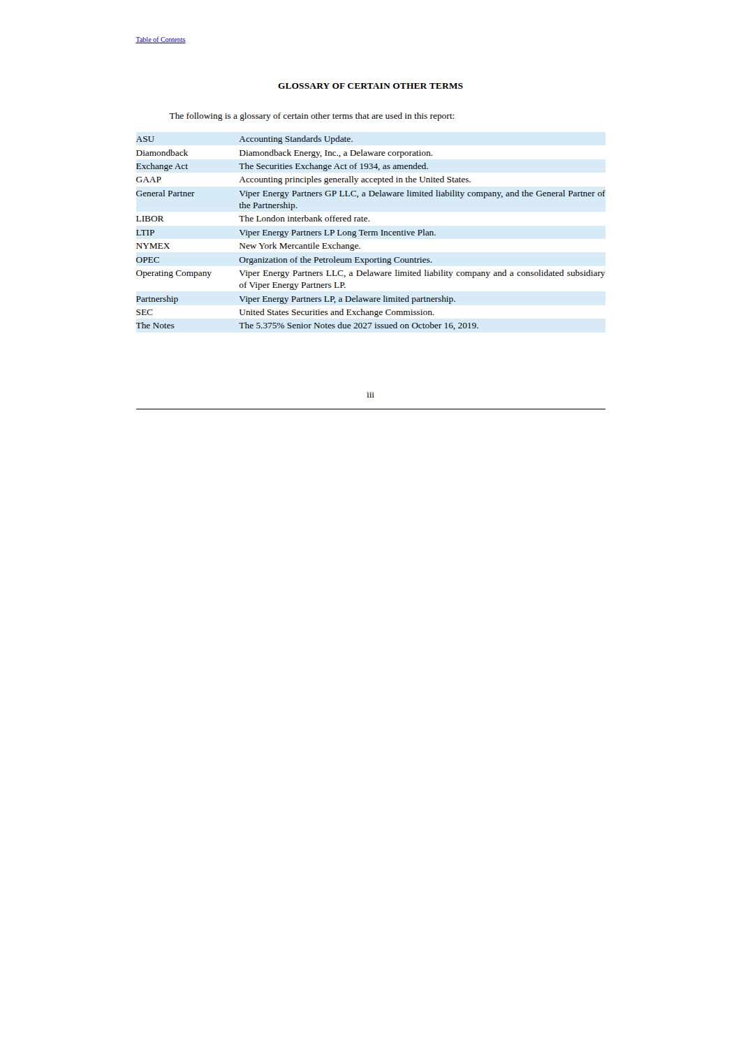Table of Contents
GLOSSARY OF CERTAIN OTHER TERMS
The following is a glossary of certain other terms that are used in this report:
| ASU | Accounting Standards Update. |
| Diamondback | Diamondback Energy, Inc., a Delaware corporation. |
| Exchange Act | The Securities Exchange Act of 1934, as amended. |
| GAAP | Accounting principles generally accepted in the United States. |
| General Partner | Viper Energy Partners GP LLC, a Delaware limited liability company, and the General Partner of the Partnership. |
| LIBOR | The London interbank offered rate. |
| LTIP | Viper Energy Partners LP Long Term Incentive Plan. |
| NYMEX | New York Mercantile Exchange. |
| OPEC | Organization of the Petroleum Exporting Countries. |
| Operating Company | Viper Energy Partners LLC, a Delaware limited liability company and a consolidated subsidiary of Viper Energy Partners LP. |
| Partnership | Viper Energy Partners LP, a Delaware limited partnership. |
| SEC | United States Securities and Exchange Commission. |
| The Notes | The 5.375% Senior Notes due 2027 issued on October 16, 2019. |
iii